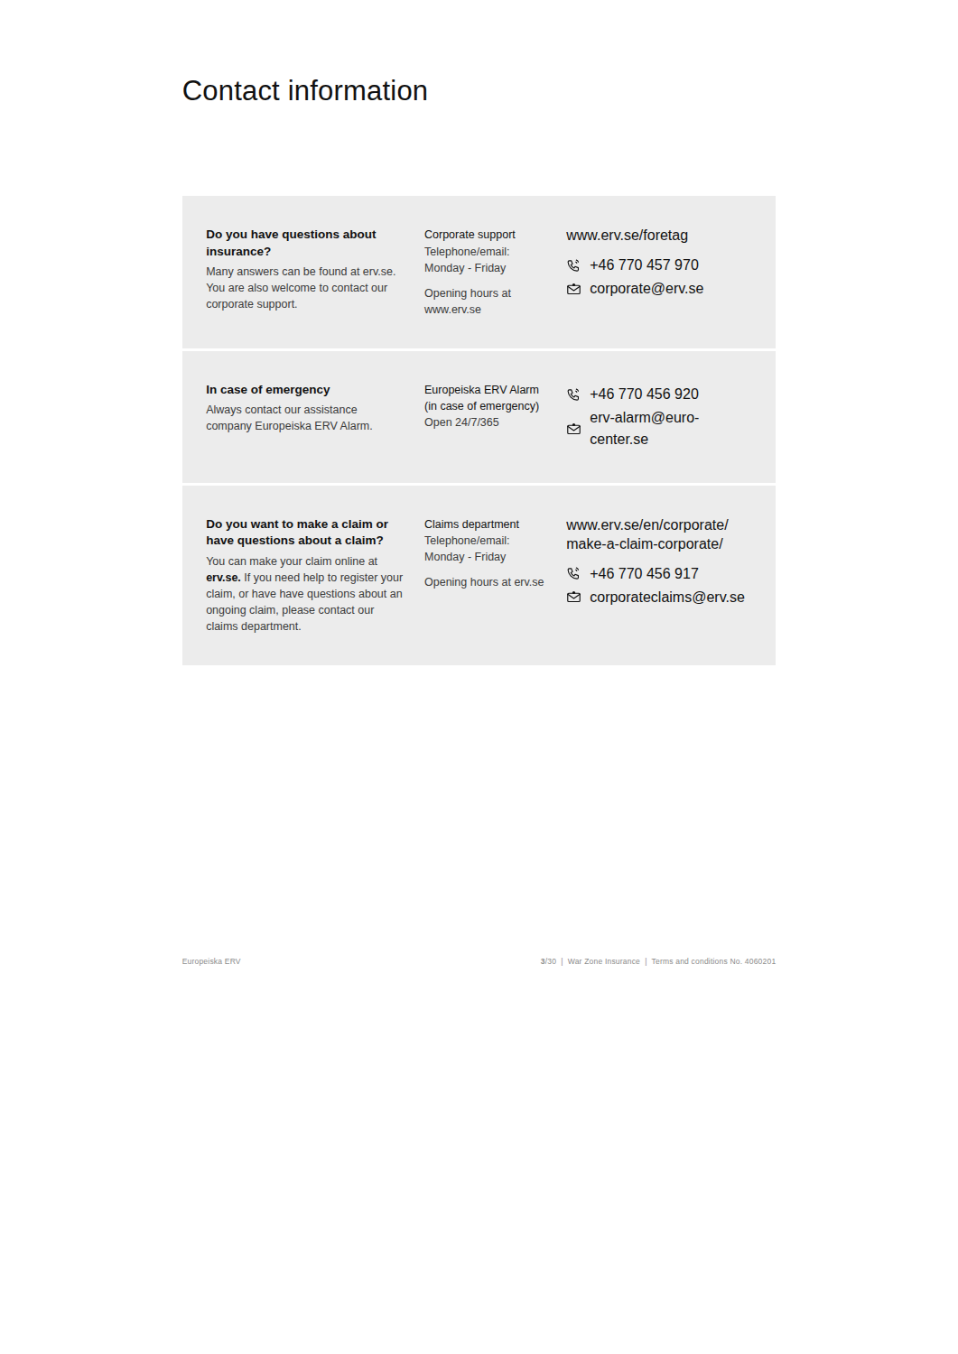Contact information
Do you have questions about insurance?
Many answers can be found at erv.se.
You are also welcome to contact our corporate support.
Corporate support
Telephone/email:
Monday - Friday
Opening hours at www.erv.se
www.erv.se/foretag
+46 770 457 970
corporate@erv.se
In case of emergency
Always contact our assistance company Europeiska ERV Alarm.
Europeiska ERV Alarm
(in case of emergency)
Open 24/7/365
+46 770 456 920
erv-alarm@euro-center.se
Do you want to make a claim or have questions about a claim?
You can make your claim online at erv.se. If you need help to register your claim, or have have questions about an ongoing claim, please contact our claims department.
Claims department
Telephone/email:
Monday - Friday
Opening hours at erv.se
www.erv.se/en/corporate/
make-a-claim-corporate/
+46 770 456 917
corporateclaims@erv.se
Europeiska ERV
3/30 | War Zone Insurance | Terms and conditions No. 4060201